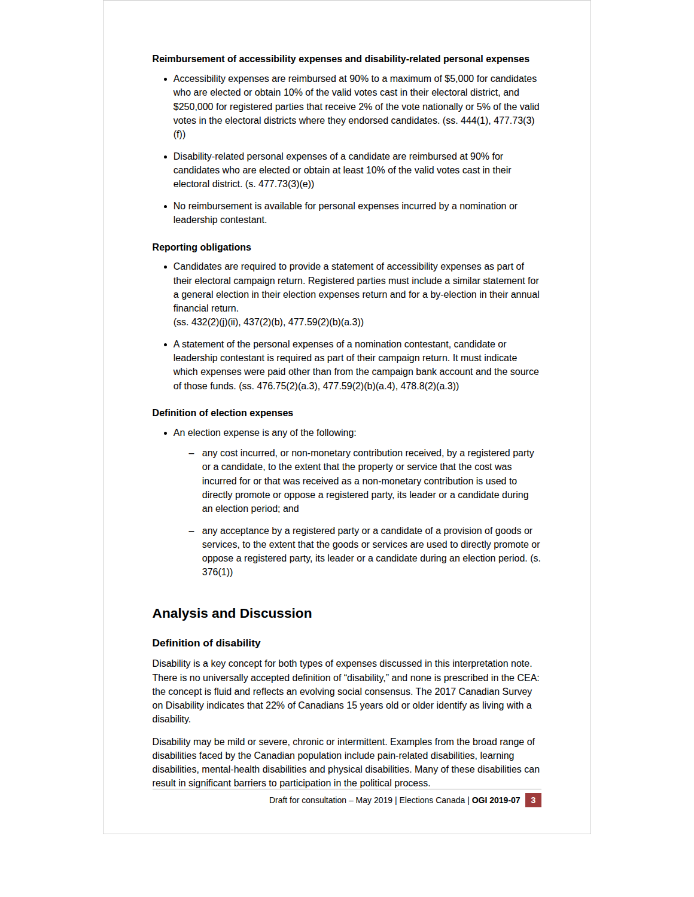Reimbursement of accessibility expenses and disability-related personal expenses
Accessibility expenses are reimbursed at 90% to a maximum of $5,000 for candidates who are elected or obtain 10% of the valid votes cast in their electoral district, and $250,000 for registered parties that receive 2% of the vote nationally or 5% of the valid votes in the electoral districts where they endorsed candidates. (ss. 444(1), 477.73(3)(f))
Disability-related personal expenses of a candidate are reimbursed at 90% for candidates who are elected or obtain at least 10% of the valid votes cast in their electoral district. (s. 477.73(3)(e))
No reimbursement is available for personal expenses incurred by a nomination or leadership contestant.
Reporting obligations
Candidates are required to provide a statement of accessibility expenses as part of their electoral campaign return. Registered parties must include a similar statement for a general election in their election expenses return and for a by-election in their annual financial return.
(ss. 432(2)(j)(ii), 437(2)(b), 477.59(2)(b)(a.3))
A statement of the personal expenses of a nomination contestant, candidate or leadership contestant is required as part of their campaign return. It must indicate which expenses were paid other than from the campaign bank account and the source of those funds. (ss. 476.75(2)(a.3), 477.59(2)(b)(a.4), 478.8(2)(a.3))
Definition of election expenses
An election expense is any of the following:
any cost incurred, or non-monetary contribution received, by a registered party or a candidate, to the extent that the property or service that the cost was incurred for or that was received as a non-monetary contribution is used to directly promote or oppose a registered party, its leader or a candidate during an election period; and
any acceptance by a registered party or a candidate of a provision of goods or services, to the extent that the goods or services are used to directly promote or oppose a registered party, its leader or a candidate during an election period. (s. 376(1))
Analysis and Discussion
Definition of disability
Disability is a key concept for both types of expenses discussed in this interpretation note. There is no universally accepted definition of “disability,” and none is prescribed in the CEA: the concept is fluid and reflects an evolving social consensus. The 2017 Canadian Survey on Disability indicates that 22% of Canadians 15 years old or older identify as living with a disability.
Disability may be mild or severe, chronic or intermittent. Examples from the broad range of disabilities faced by the Canadian population include pain-related disabilities, learning disabilities, mental-health disabilities and physical disabilities. Many of these disabilities can result in significant barriers to participation in the political process.
Draft for consultation – May 2019 | Elections Canada | OGI 2019-073